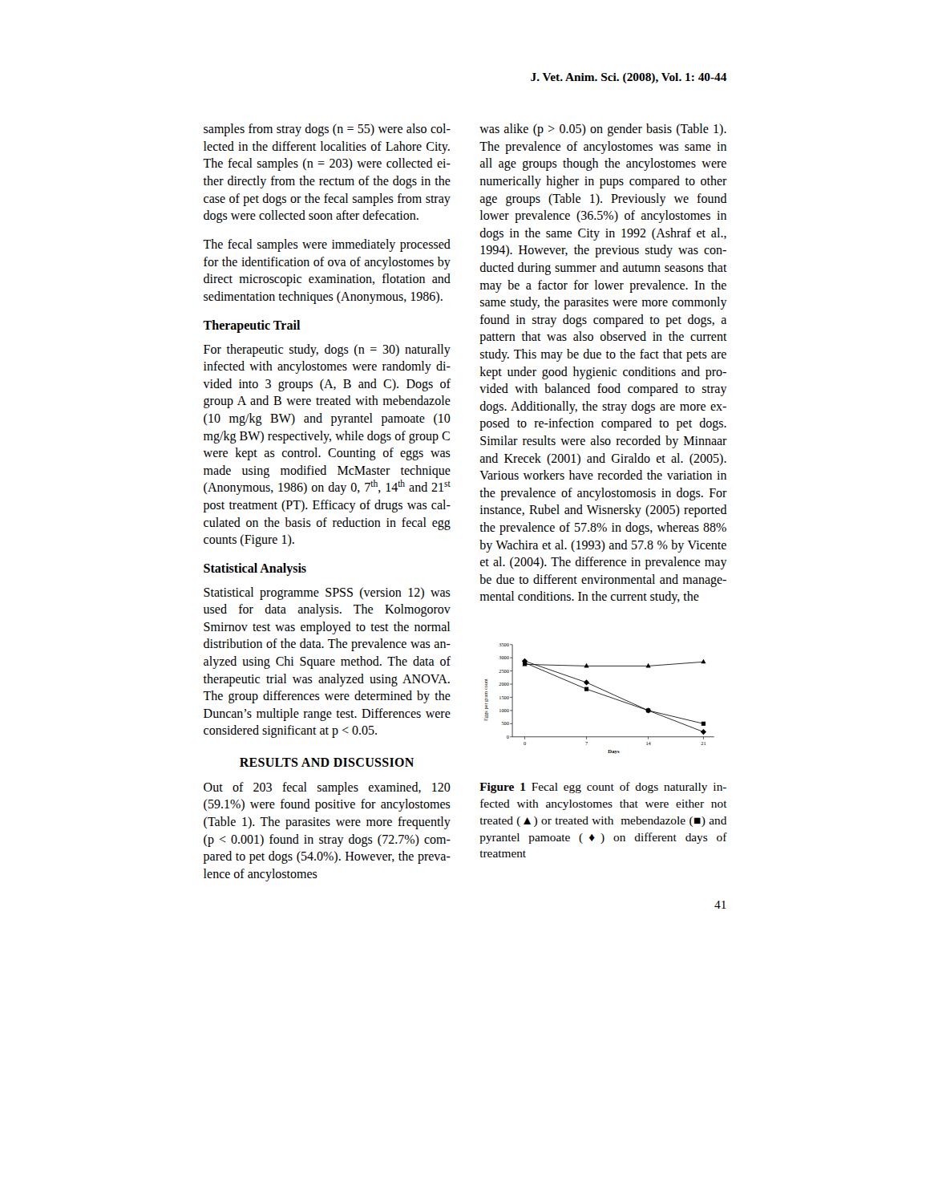J. Vet. Anim. Sci. (2008), Vol. 1: 40-44
samples from stray dogs (n = 55) were also collected in the different localities of Lahore City. The fecal samples (n = 203) were collected either directly from the rectum of the dogs in the case of pet dogs or the fecal samples from stray dogs were collected soon after defecation.
The fecal samples were immediately processed for the identification of ova of ancylostomes by direct microscopic examination, flotation and sedimentation techniques (Anonymous, 1986).
Therapeutic Trail
For therapeutic study, dogs (n = 30) naturally infected with ancylostomes were randomly divided into 3 groups (A, B and C). Dogs of group A and B were treated with mebendazole (10 mg/kg BW) and pyrantel pamoate (10 mg/kg BW) respectively, while dogs of group C were kept as control. Counting of eggs was made using modified McMaster technique (Anonymous, 1986) on day 0, 7th, 14th and 21st post treatment (PT). Efficacy of drugs was calculated on the basis of reduction in fecal egg counts (Figure 1).
Statistical Analysis
Statistical programme SPSS (version 12) was used for data analysis. The Kolmogorov Smirnov test was employed to test the normal distribution of the data. The prevalence was analyzed using Chi Square method. The data of therapeutic trial was analyzed using ANOVA. The group differences were determined by the Duncan’s multiple range test. Differences were considered significant at p < 0.05.
RESULTS AND DISCUSSION
Out of 203 fecal samples examined, 120 (59.1%) were found positive for ancylostomes (Table 1). The parasites were more frequently (p < 0.001) found in stray dogs (72.7%) compared to pet dogs (54.0%). However, the prevalence of ancylostomes
was alike (p > 0.05) on gender basis (Table 1). The prevalence of ancylostomes was same in all age groups though the ancylostomes were numerically higher in pups compared to other age groups (Table 1). Previously we found lower prevalence (36.5%) of ancylostomes in dogs in the same City in 1992 (Ashraf et al., 1994). However, the previous study was conducted during summer and autumn seasons that may be a factor for lower prevalence. In the same study, the parasites were more commonly found in stray dogs compared to pet dogs, a pattern that was also observed in the current study. This may be due to the fact that pets are kept under good hygienic conditions and provided with balanced food compared to stray dogs. Additionally, the stray dogs are more exposed to re-infection compared to pet dogs. Similar results were also recorded by Minnaar and Krecek (2001) and Giraldo et al. (2005). Various workers have recorded the variation in the prevalence of ancylostomosis in dogs. For instance, Rubel and Wisnersky (2005) reported the prevalence of 57.8% in dogs, whereas 88% by Wachira et al. (1993) and 57.8 % by Vicente et al. (2004). The difference in prevalence may be due to different environmental and managemental conditions. In the current study, the
Eggs per gram count 3500 3000 2500 2000 1500 1000 500 0 0 7 14 21 Days
Figure 1 Fecal egg count of dogs naturally infected with ancylostomes that were either not treated (▲) or treated with mebendazole (■) and pyrantel pamoate (♦) on different days of treatment
41